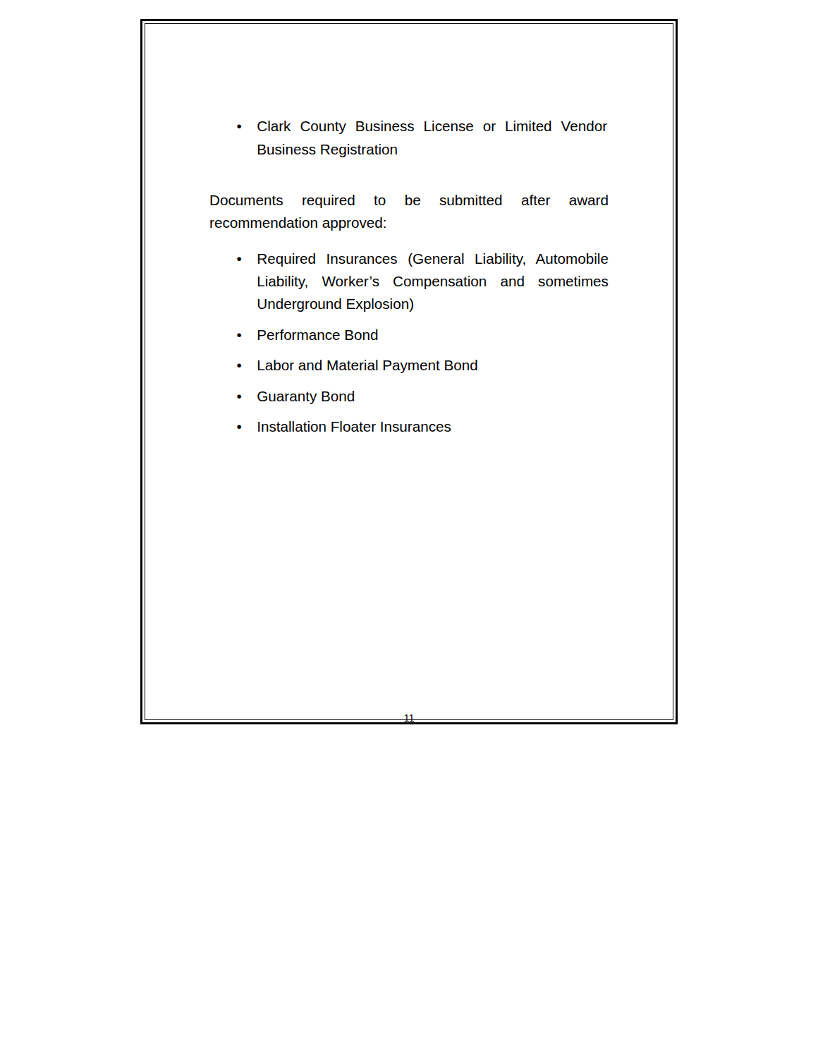Clark County Business License or Limited Vendor Business Registration
Documents required to be submitted after award recommendation approved:
Required Insurances (General Liability, Automobile Liability, Worker’s Compensation and sometimes Underground Explosion)
Performance Bond
Labor and Material Payment Bond
Guaranty Bond
Installation Floater Insurances
11